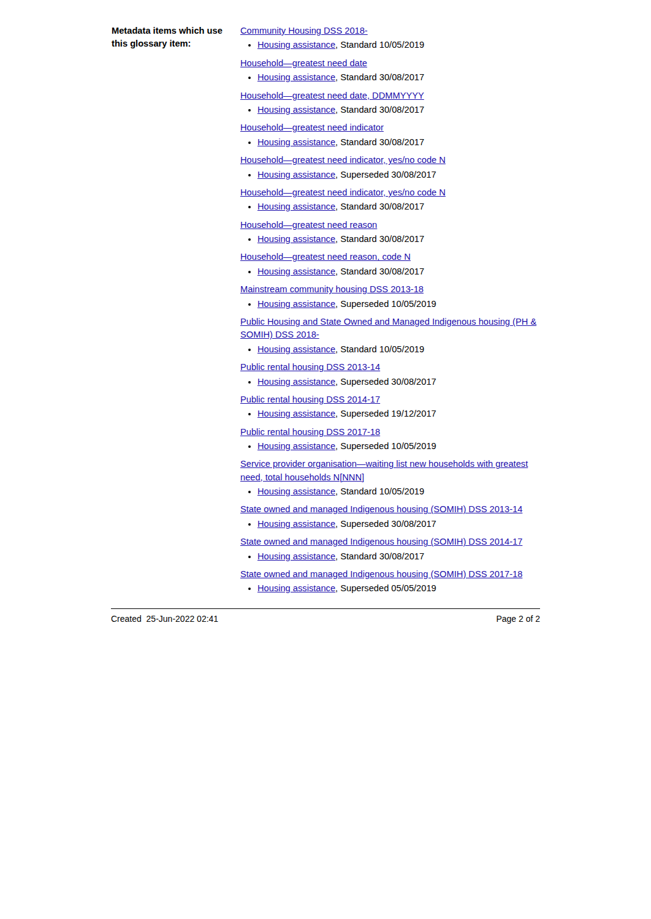| Metadata items which use this glossary item: | Community Housing DSS 2018- Housing assistance , Standard 10/05/2019 Household—greatest need date Housing assistance , Standard 30/08/2017 Household—greatest need date, DDMMYYYY Housing assistance , Standard 30/08/2017 Household—greatest need indicator Housing assistance , Standard 30/08/2017 Household—greatest need indicator, yes/no code N Housing assistance , Superseded 30/08/2017 Household—greatest need indicator, yes/no code N Housing assistance , Standard 30/08/2017 Household—greatest need reason Housing assistance , Standard 30/08/2017 Household—greatest need reason, code N Housing assistance , Standard 30/08/2017 Mainstream community housing DSS 2013-18 Housing assistance , Superseded 10/05/2019 Public Housing and State Owned and Managed Indigenous housing (PH & SOMIH) DSS 2018- Housing assistance , Standard 10/05/2019 Public rental housing DSS 2013-14 Housing assistance , Superseded 30/08/2017 Public rental housing DSS 2014-17 Housing assistance , Superseded 19/12/2017 Public rental housing DSS 2017-18 Housing assistance , Superseded 10/05/2019 Service provider organisation—waiting list new households with greatest need, total households N[NNN] Housing assistance , Standard 10/05/2019 State owned and managed Indigenous housing (SOMIH) DSS 2013-14 Housing assistance , Superseded 30/08/2017 State owned and managed Indigenous housing (SOMIH) DSS 2014-17 Housing assistance , Standard 30/08/2017 State owned and managed Indigenous housing (SOMIH) DSS 2017-18 Housing assistance , Superseded 05/05/2019 |
Created 25-Jun-2022 02:41
Page 2 of 2